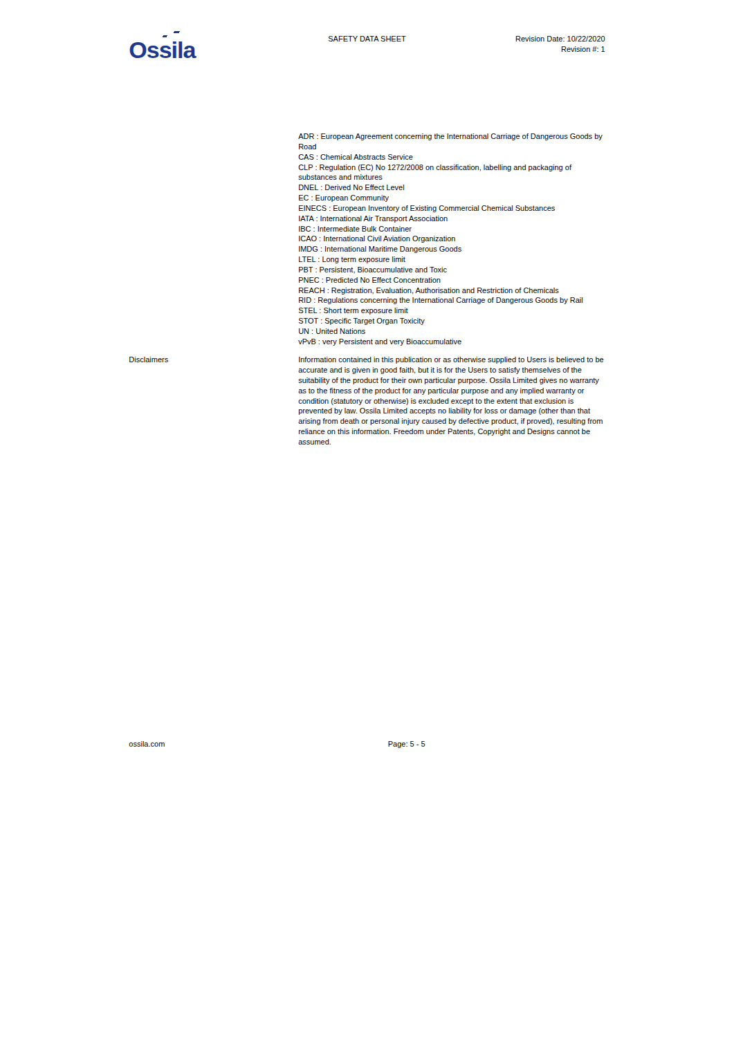Ossila
SAFETY DATA SHEET
Revision Date: 10/22/2020
Revision #: 1
ADR : European Agreement concerning the International Carriage of Dangerous Goods by Road
CAS : Chemical Abstracts Service
CLP : Regulation (EC) No 1272/2008 on classification, labelling and packaging of substances and mixtures
DNEL : Derived No Effect Level
EC : European Community
EINECS : European Inventory of Existing Commercial Chemical Substances
IATA : International Air Transport Association
IBC : Intermediate Bulk Container
ICAO : International Civil Aviation Organization
IMDG : International Maritime Dangerous Goods
LTEL : Long term exposure limit
PBT : Persistent, Bioaccumulative and Toxic
PNEC : Predicted No Effect Concentration
REACH : Registration, Evaluation, Authorisation and Restriction of Chemicals
RID : Regulations concerning the International Carriage of Dangerous Goods by Rail
STEL : Short term exposure limit
STOT : Specific Target Organ Toxicity
UN : United Nations
vPvB : very Persistent and very Bioaccumulative
Disclaimers
Information contained in this publication or as otherwise supplied to Users is believed to be accurate and is given in good faith, but it is for the Users to satisfy themselves of the suitability of the product for their own particular purpose. Ossila Limited gives no warranty as to the fitness of the product for any particular purpose and any implied warranty or condition (statutory or otherwise) is excluded except to the extent that exclusion is prevented by law. Ossila Limited accepts no liability for loss or damage (other than that arising from death or personal injury caused by defective product, if proved), resulting from reliance on this information. Freedom under Patents, Copyright and Designs cannot be assumed.
ossila.com
Page: 5 - 5